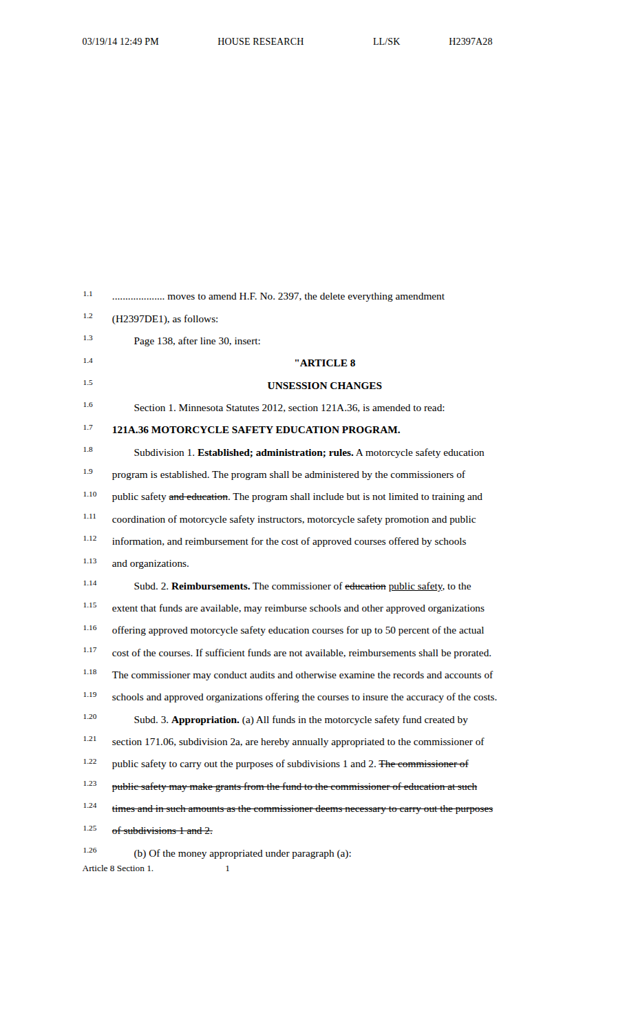03/19/14 12:49 PM
HOUSE RESEARCH
LL/SK
H2397A28
| 1.1 | .................... moves to amend H.F. No. 2397, the delete everything amendment |
| 1.2 | (H2397DE1), as follows: |
| 1.3 | Page 138, after line 30, insert: |
| 1.4 | "ARTICLE 8 |
| 1.5 | UNSESSION CHANGES |
| 1.6 | Section 1. Minnesota Statutes 2012, section 121A.36, is amended to read: |
| 1.7 | 121A.36 MOTORCYCLE SAFETY EDUCATION PROGRAM. |
| 1.8 | Subdivision 1. Established; administration; rules. A motorcycle safety education |
| 1.9 | program is established. The program shall be administered by the commissioners of |
| 1.10 | public safety and education . The program shall include but is not limited to training and |
| 1.11 | coordination of motorcycle safety instructors, motorcycle safety promotion and public |
| 1.12 | information, and reimbursement for the cost of approved courses offered by schools |
| 1.13 | and organizations. |
| 1.14 | Subd. 2. Reimbursements. The commissioner of education public safety , to the |
| 1.15 | extent that funds are available, may reimburse schools and other approved organizations |
| 1.16 | offering approved motorcycle safety education courses for up to 50 percent of the actual |
| 1.17 | cost of the courses. If sufficient funds are not available, reimbursements shall be prorated. |
| 1.18 | The commissioner may conduct audits and otherwise examine the records and accounts of |
| 1.19 | schools and approved organizations offering the courses to insure the accuracy of the costs. |
| 1.20 | Subd. 3. Appropriation. (a) All funds in the motorcycle safety fund created by |
| 1.21 | section 171.06, subdivision 2a, are hereby annually appropriated to the commissioner of |
| 1.22 | public safety to carry out the purposes of subdivisions 1 and 2. The commissioner of |
| 1.23 | public safety may make grants from the fund to the commissioner of education at such |
| 1.24 | times and in such amounts as the commissioner deems necessary to carry out the purposes |
| 1.25 | of subdivisions 1 and 2. |
| 1.26 | (b) Of the money appropriated under paragraph (a): |
Article 8 Section 1. 1